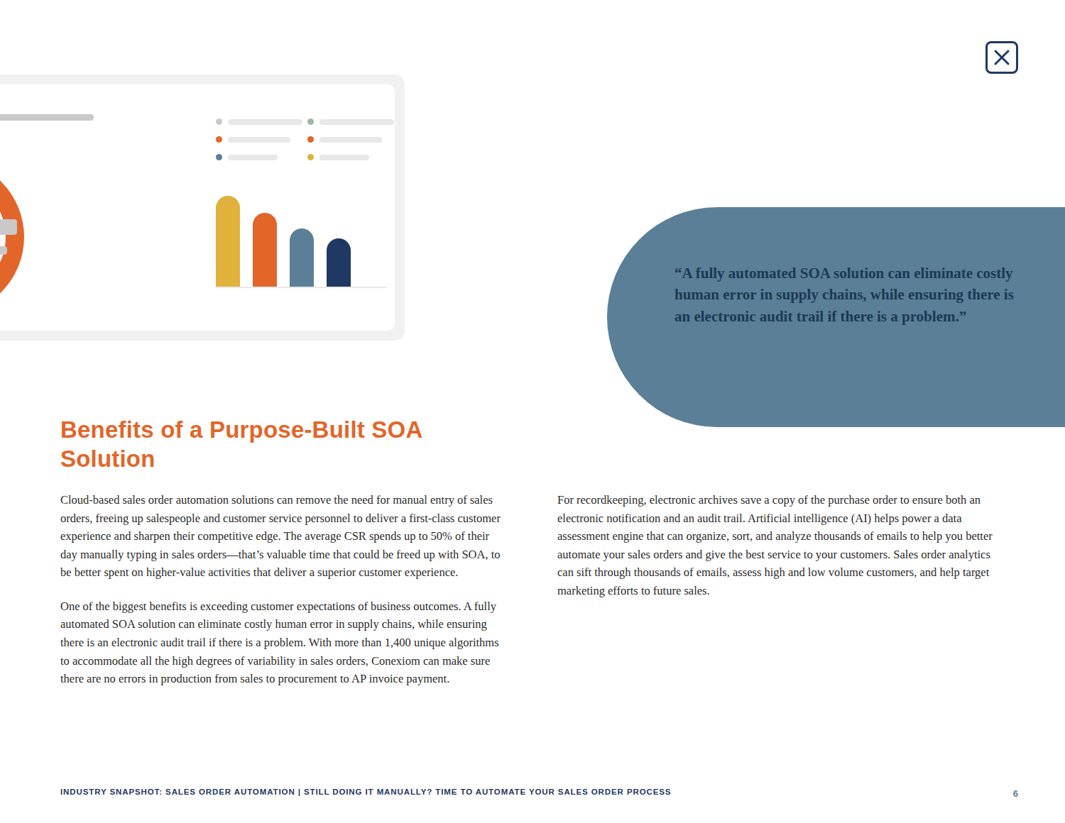“A fully automated SOA solution can eliminate costly human error in supply chains, while ensuring there is an electronic audit trail if there is a problem.”
Benefits of a Purpose-Built SOA Solution
Cloud-based sales order automation solutions can remove the need for manual entry of sales orders, freeing up salespeople and customer service personnel to deliver a first-class customer experience and sharpen their competitive edge. The average CSR spends up to 50% of their day manually typing in sales orders—that’s valuable time that could be freed up with SOA, to be better spent on higher-value activities that deliver a superior customer experience.
One of the biggest benefits is exceeding customer expectations of business outcomes. A fully automated SOA solution can eliminate costly human error in supply chains, while ensuring there is an electronic audit trail if there is a problem. With more than 1,400 unique algorithms to accommodate all the high degrees of variability in sales orders, Conexiom can make sure there are no errors in production from sales to procurement to AP invoice payment.
For recordkeeping, electronic archives save a copy of the purchase order to ensure both an electronic notification and an audit trail. Artificial intelligence (AI) helps power a data assessment engine that can organize, sort, and analyze thousands of emails to help you better automate your sales orders and give the best service to your customers. Sales order analytics can sift through thousands of emails, assess high and low volume customers, and help target marketing efforts to future sales.
Industry Snapshot: Sales Order Automation | Still Doing It Manually? Time to Automate Your Sales Order Process
6